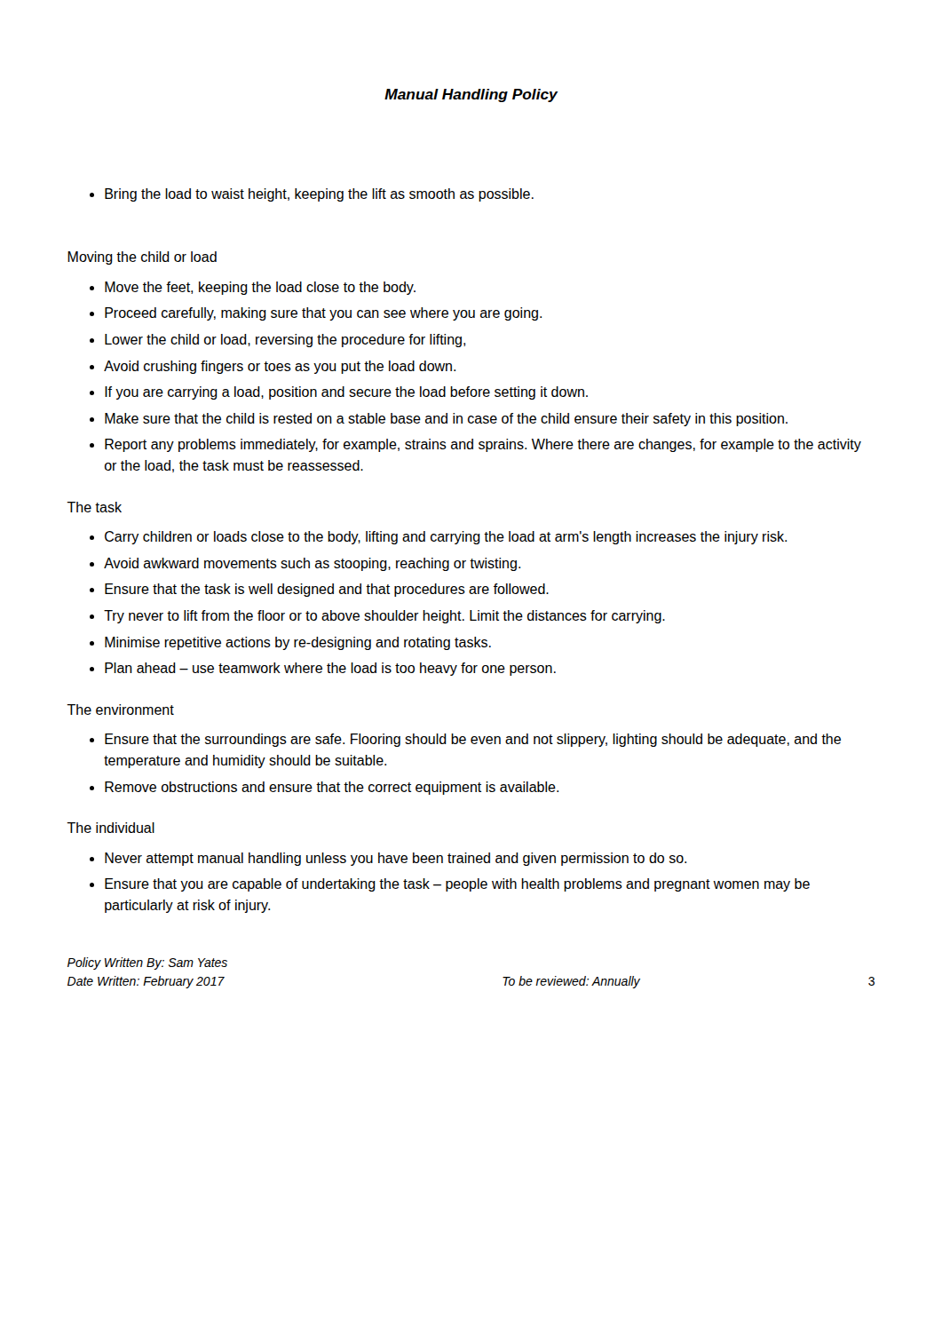Manual Handling Policy
Bring the load to waist height, keeping the lift as smooth as possible.
Moving the child or load
Move the feet, keeping the load close to the body.
Proceed carefully, making sure that you can see where you are going.
Lower the child or load, reversing the procedure for lifting,
Avoid crushing fingers or toes as you put the load down.
If you are carrying a load, position and secure the load before setting it down.
Make sure that the child is rested on a stable base and in case of the child ensure their safety in this position.
Report any problems immediately, for example, strains and sprains. Where there are changes, for example to the activity or the load, the task must be reassessed.
The task
Carry children or loads close to the body, lifting and carrying the load at arm's length increases the injury risk.
Avoid awkward movements such as stooping, reaching or twisting.
Ensure that the task is well designed and that procedures are followed.
Try never to lift from the floor or to above shoulder height. Limit the distances for carrying.
Minimise repetitive actions by re-designing and rotating tasks.
Plan ahead – use teamwork where the load is too heavy for one person.
The environment
Ensure that the surroundings are safe. Flooring should be even and not slippery, lighting should be adequate, and the temperature and humidity should be suitable.
Remove obstructions and ensure that the correct equipment is available.
The individual
Never attempt manual handling unless you have been trained and given permission to do so.
Ensure that you are capable of undertaking the task – people with health problems and pregnant women may be particularly at risk of injury.
Policy Written By: Sam Yates
Date Written: February 2017 To be reviewed: Annually 3